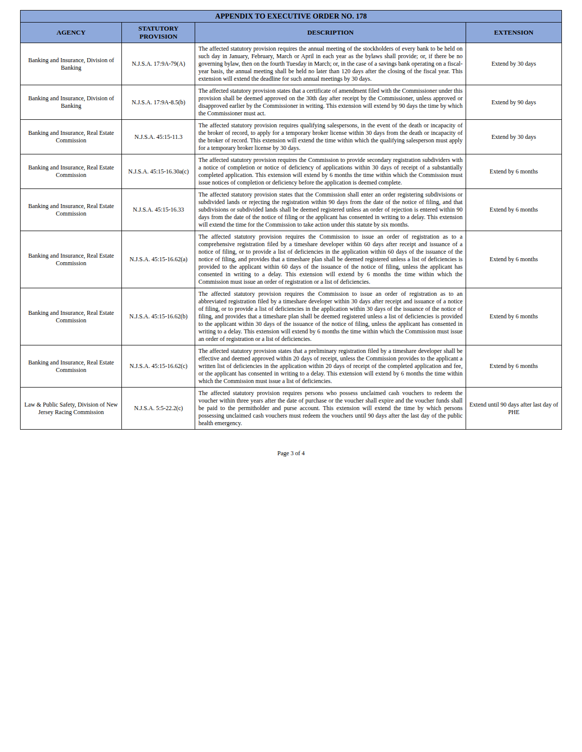APPENDIX TO EXECUTIVE ORDER NO. 178
| AGENCY | STATUTORY PROVISION | DESCRIPTION | EXTENSION |
| --- | --- | --- | --- |
| Banking and Insurance, Division of Banking | N.J.S.A. 17:9A-79(A) | The affected statutory provision requires the annual meeting of the stockholders of every bank to be held on such day in January, February, March or April in each year as the bylaws shall provide; or, if there be no governing bylaw, then on the fourth Tuesday in March; or, in the case of a savings bank operating on a fiscal-year basis, the annual meeting shall be held no later than 120 days after the closing of the fiscal year. This extension will extend the deadline for such annual meetings by 30 days. | Extend by 30 days |
| Banking and Insurance, Division of Banking | N.J.S.A. 17:9A-8.5(b) | The affected statutory provision states that a certificate of amendment filed with the Commissioner under this provision shall be deemed approved on the 30th day after receipt by the Commissioner, unless approved or disapproved earlier by the Commissioner in writing. This extension will extend by 90 days the time by which the Commissioner must act. | Extend by 90 days |
| Banking and Insurance, Real Estate Commission | N.J.S.A. 45:15-11.3 | The affected statutory provision requires qualifying salespersons, in the event of the death or incapacity of the broker of record, to apply for a temporary broker license within 30 days from the death or incapacity of the broker of record. This extension will extend the time within which the qualifying salesperson must apply for a temporary broker license by 30 days. | Extend by 30 days |
| Banking and Insurance, Real Estate Commission | N.J.S.A. 45:15-16.30a(c) | The affected statutory provision requires the Commission to provide secondary registration subdividers with a notice of completion or notice of deficiency of applications within 30 days of receipt of a substantially completed application. This extension will extend by 6 months the time within which the Commission must issue notices of completion or deficiency before the application is deemed complete. | Extend by 6 months |
| Banking and Insurance, Real Estate Commission | N.J.S.A. 45:15-16.33 | The affected statutory provision states that the Commission shall enter an order registering subdivisions or subdivided lands or rejecting the registration within 90 days from the date of the notice of filing, and that subdivisions or subdivided lands shall be deemed registered unless an order of rejection is entered within 90 days from the date of the notice of filing or the applicant has consented in writing to a delay. This extension will extend the time for the Commission to take action under this statute by six months. | Extend by 6 months |
| Banking and Insurance, Real Estate Commission | N.J.S.A. 45:15-16.62(a) | The affected statutory provision requires the Commission to issue an order of registration as to a comprehensive registration filed by a timeshare developer within 60 days after receipt and issuance of a notice of filing, or to provide a list of deficiencies in the application within 60 days of the issuance of the notice of filing, and provides that a timeshare plan shall be deemed registered unless a list of deficiencies is provided to the applicant within 60 days of the issuance of the notice of filing, unless the applicant has consented in writing to a delay. This extension will extend by 6 months the time within which the Commission must issue an order of registration or a list of deficiencies. | Extend by 6 months |
| Banking and Insurance, Real Estate Commission | N.J.S.A. 45:15-16.62(b) | The affected statutory provision requires the Commission to issue an order of registration as to an abbreviated registration filed by a timeshare developer within 30 days after receipt and issuance of a notice of filing, or to provide a list of deficiencies in the application within 30 days of the issuance of the notice of filing, and provides that a timeshare plan shall be deemed registered unless a list of deficiencies is provided to the applicant within 30 days of the issuance of the notice of filing, unless the applicant has consented in writing to a delay. This extension will extend by 6 months the time within which the Commission must issue an order of registration or a list of deficiencies. | Extend by 6 months |
| Banking and Insurance, Real Estate Commission | N.J.S.A. 45:15-16.62(c) | The affected statutory provision states that a preliminary registration filed by a timeshare developer shall be effective and deemed approved within 20 days of receipt, unless the Commission provides to the applicant a written list of deficiencies in the application within 20 days of receipt of the completed application and fee, or the applicant has consented in writing to a delay. This extension will extend by 6 months the time within which the Commission must issue a list of deficiencies. | Extend by 6 months |
| Law & Public Safety, Division of New Jersey Racing Commission | N.J.S.A. 5:5-22.2(c) | The affected statutory provision requires persons who possess unclaimed cash vouchers to redeem the voucher within three years after the date of purchase or the voucher shall expire and the voucher funds shall be paid to the permitholder and purse account. This extension will extend the time by which persons possessing unclaimed cash vouchers must redeem the vouchers until 90 days after the last day of the public health emergency. | Extend until 90 days after last day of PHE |
Page 3 of 4